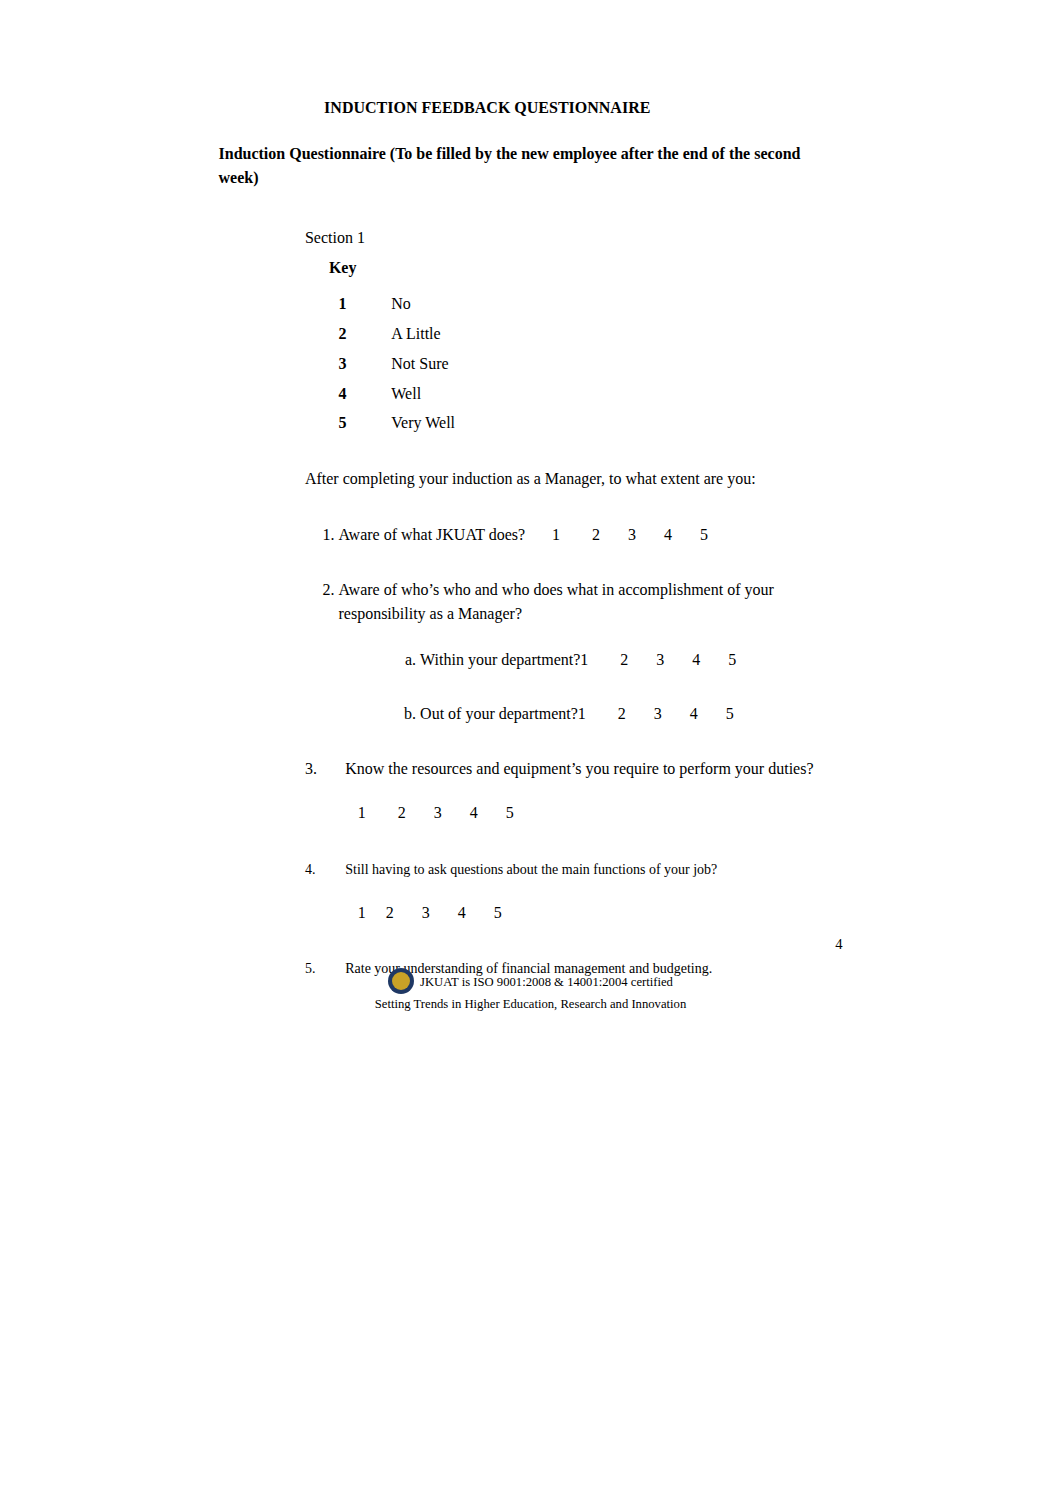INDUCTION FEEDBACK QUESTIONNAIRE
Induction Questionnaire (To be filled by the new employee after the end of the second week)
Section 1
Key
| 1 | No |
| 2 | A Little |
| 3 | Not Sure |
| 4 | Well |
| 5 | Very Well |
After completing your induction as a Manager, to what extent are you:
Aware of what JKUAT does? 1 2 3 4 5
Aware of who’s who and who does what in accomplishment of your responsibility as a Manager?
Within your department? 1 2 3 4 5
Out of your department? 1 2 3 4 5
3. Know the resources and equipment’s you require to perform your duties?
1 2 3 4 5
4. Still having to ask questions about the main functions of your job?
1 2 3 4 5
5. Rate your understanding of financial management and budgeting.
4
JKUAT is ISO 9001:2008 & 14001:2004 certified
Setting Trends in Higher Education, Research and Innovation